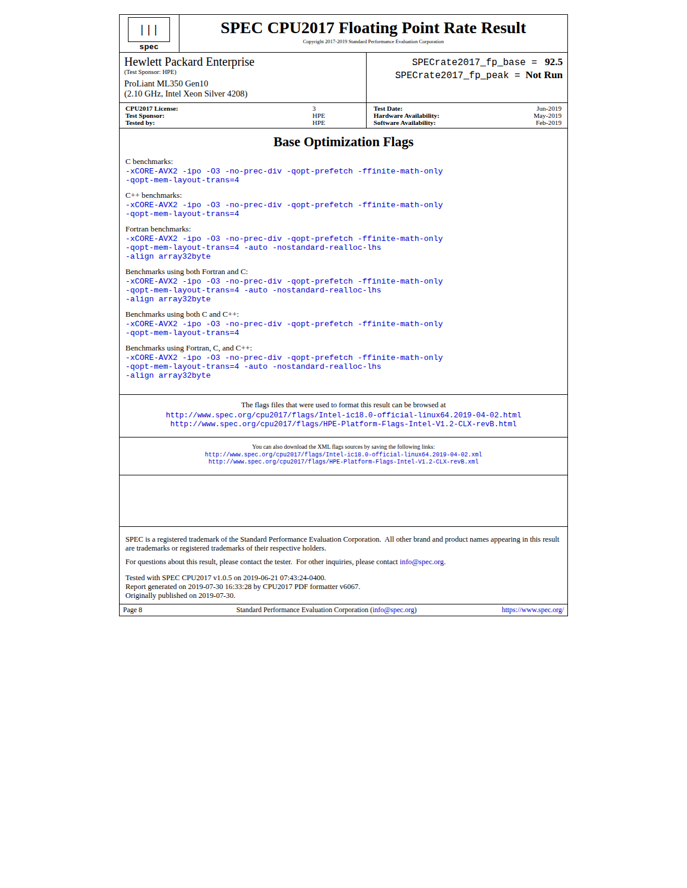|||
spec
SPEC CPU2017 Floating Point Rate Result
Copyright 2017-2019 Standard Performance Evaluation Corporation
Hewlett Packard Enterprise
(Test Sponsor: HPE)
ProLiant ML350 Gen10
(2.10 GHz, Intel Xeon Silver 4208)
SPECrate2017_fp_base = 92.5
SPECrate2017_fp_peak = Not Run
| CPU2017 License: | 3 |
| Test Sponsor: | HPE |
| Tested by: | HPE |
| Test Date: | Jun-2019 |
| Hardware Availability: | May-2019 |
| Software Availability: | Feb-2019 |
Base Optimization Flags
C benchmarks:
-xCORE-AVX2 -ipo -O3 -no-prec-div -qopt-prefetch -ffinite-math-only -qopt-mem-layout-trans=4
C++ benchmarks:
-xCORE-AVX2 -ipo -O3 -no-prec-div -qopt-prefetch -ffinite-math-only -qopt-mem-layout-trans=4
Fortran benchmarks:
-xCORE-AVX2 -ipo -O3 -no-prec-div -qopt-prefetch -ffinite-math-only -qopt-mem-layout-trans=4 -auto -nostandard-realloc-lhs -align array32byte
Benchmarks using both Fortran and C:
-xCORE-AVX2 -ipo -O3 -no-prec-div -qopt-prefetch -ffinite-math-only -qopt-mem-layout-trans=4 -auto -nostandard-realloc-lhs -align array32byte
Benchmarks using both C and C++:
-xCORE-AVX2 -ipo -O3 -no-prec-div -qopt-prefetch -ffinite-math-only -qopt-mem-layout-trans=4
Benchmarks using Fortran, C, and C++:
-xCORE-AVX2 -ipo -O3 -no-prec-div -qopt-prefetch -ffinite-math-only -qopt-mem-layout-trans=4 -auto -nostandard-realloc-lhs -align array32byte
The flags files that were used to format this result can be browsed at
http://www.spec.org/cpu2017/flags/Intel-ic18.0-official-linux64.2019-04-02.html
http://www.spec.org/cpu2017/flags/HPE-Platform-Flags-Intel-V1.2-CLX-revB.html
You can also download the XML flags sources by saving the following links:
http://www.spec.org/cpu2017/flags/Intel-ic18.0-official-linux64.2019-04-02.xml
http://www.spec.org/cpu2017/flags/HPE-Platform-Flags-Intel-V1.2-CLX-revB.xml
SPEC is a registered trademark of the Standard Performance Evaluation Corporation. All other brand and product names appearing in this result are trademarks or registered trademarks of their respective holders.
For questions about this result, please contact the tester. For other inquiries, please contact info@spec.org.
Tested with SPEC CPU2017 v1.0.5 on 2019-06-21 07:43:24-0400.
Report generated on 2019-07-30 16:33:28 by CPU2017 PDF formatter v6067.
Originally published on 2019-07-30.
Page 8
Standard Performance Evaluation Corporation (info@spec.org)
https://www.spec.org/